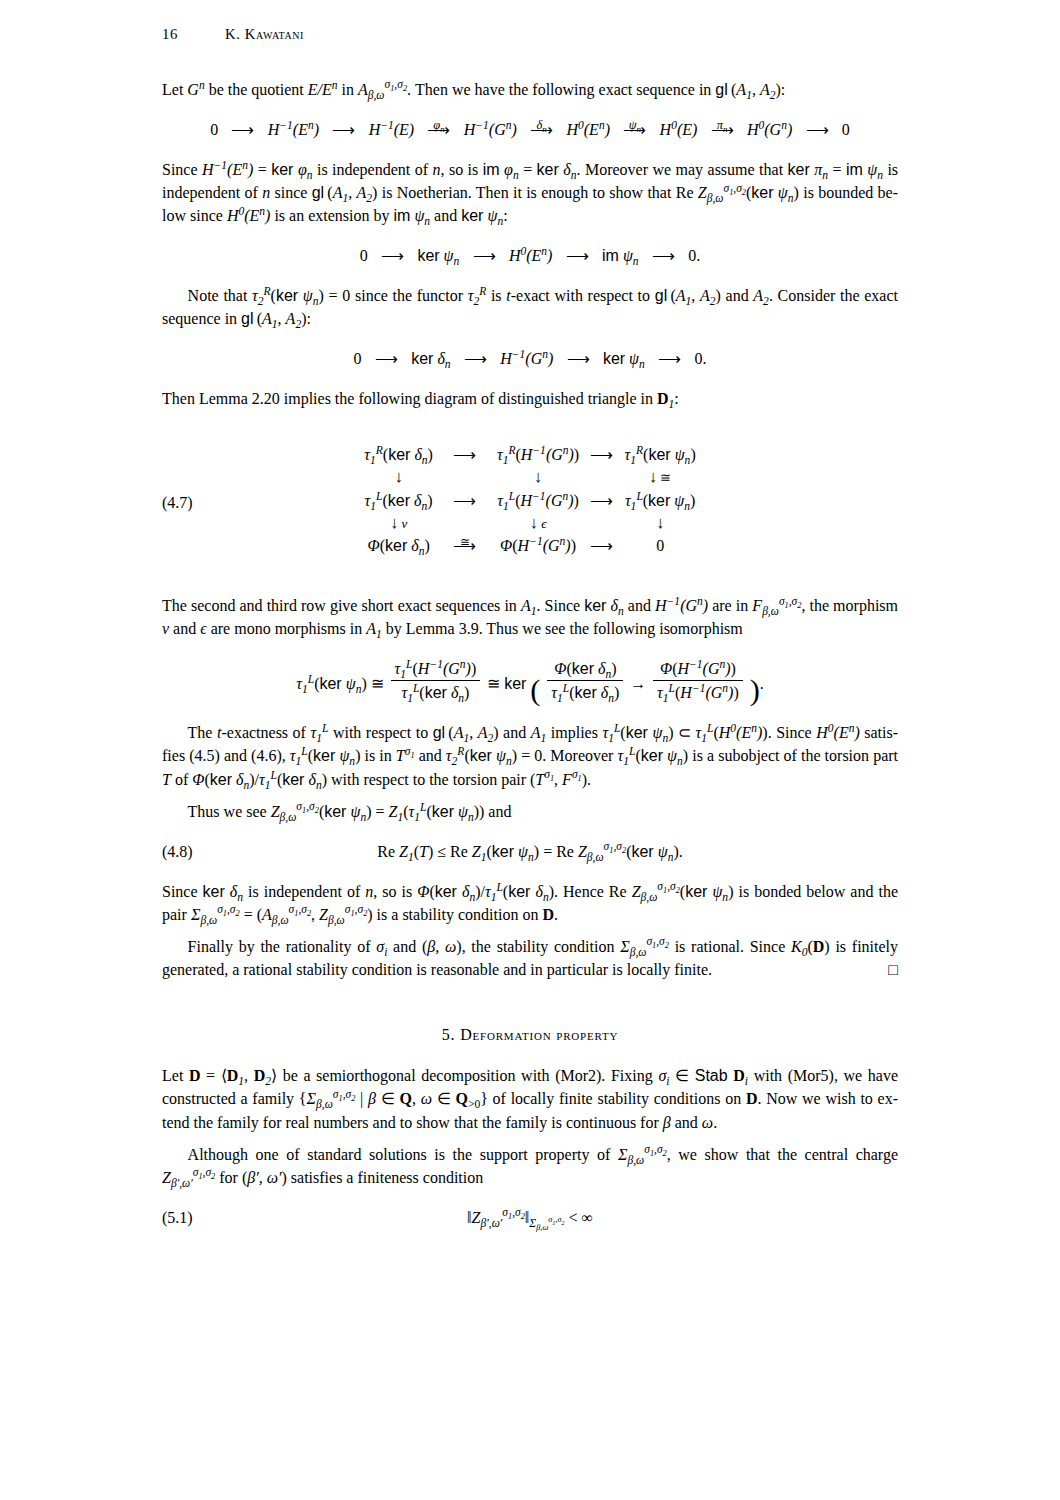16 K. Kawatani
Let Gn be the quotient E/En in Aβ,ωσ1,σ2. Then we have the following exact sequence in gl (A1, A2):
0 ⟶ H−1(En) ⟶ H−1(E) φn⟶ H−1(Gn) δn⟶ H0(En) ψn⟶ H0(E) πn⟶ H0(Gn) ⟶ 0
Since H−1(En) = ker φn is independent of n, so is im φn = ker δn. Moreover we may assume that ker πn = im ψn is independent of n since gl (A1, A2) is Noetherian. Then it is enough to show that Re Zβ,ωσ1,σ2(ker ψn) is bounded below since H0(En) is an extension by im ψn and ker ψn:
0 ⟶ ker ψn ⟶ H0(En) ⟶ im ψn ⟶ 0.
Note that τ2R(ker ψn) = 0 since the functor τ2R is t-exact with respect to gl (A1, A2) and A2. Consider the exact sequence in gl (A1, A2):
0 ⟶ ker δn ⟶ H−1(Gn) ⟶ ker ψn ⟶ 0.
Then Lemma 2.20 implies the following diagram of distinguished triangle in D1:
(4.7)
| τ 1 R ( ker δ n ) | ⟶ | τ 1 R ( H −1 (G n ) ) | ⟶ | τ 1 R ( ker ψ n ) |
| ↓ | | ↓ | | ↓ ≅ |
| τ 1 L ( ker δ n ) | ⟶ | τ 1 L ( H −1 (G n ) ) | ⟶ | τ 1 L ( ker ψ n ) |
| ↓ ν | | ↓ ϵ | | ↓ |
| Φ ( ker δ n ) | ≅ ⟶ | Φ ( H −1 (G n ) ) | ⟶ | 0 |
The second and third row give short exact sequences in A1. Since ker δn and H−1(Gn) are in Fβ,ωσ1,σ2, the morphism ν and ϵ are mono morphisms in A1 by Lemma 3.9. Thus we see the following isomorphism
τ1L(ker ψn) ≅ τ1L(H−1(Gn)) τ1L(ker δn) ≅ ker ( Φ(ker δn) τ1L(ker δn) → Φ(H−1(Gn)) τ1L(H−1(Gn)) ).
The t-exactness of τ1L with respect to gl (A1, A2) and A1 implies τ1L(ker ψn) ⊂ τ1L(H0(En)). Since H0(En) satisfies (4.5) and (4.6), τ1L(ker ψn) is in Tσ1 and τ2R(ker ψn) = 0. Moreover τ1L(ker ψn) is a subobject of the torsion part T of Φ(ker δn)/τ1L(ker δn) with respect to the torsion pair (Tσ1, Fσ1).
Thus we see Zβ,ωσ1,σ2(ker ψn) = Z1(τ1L(ker ψn)) and
(4.8)
Re Z1(T) ≤ Re Z1(ker ψn) = Re Zβ,ωσ1,σ2(ker ψn).
Since ker δn is independent of n, so is Φ(ker δn)/τ1L(ker δn). Hence Re Zβ,ωσ1,σ2(ker ψn) is bonded below and the pair Σβ,ωσ1,σ2 = (Aβ,ωσ1,σ2, Zβ,ωσ1,σ2) is a stability condition on D.
Finally by the rationality of σi and (β, ω), the stability condition Σβ,ωσ1,σ2 is rational. Since K0(D) is finitely generated, a rational stability condition is reasonable and in particular is locally finite. □
5. Deformation property
Let D = ⟨D1, D2⟩ be a semiorthogonal decomposition with (Mor2). Fixing σi ∈ Stab Di with (Mor5), we have constructed a family {Σβ,ωσ1,σ2 | β ∈ Q, ω ∈ Q>0} of locally finite stability conditions on D. Now we wish to extend the family for real numbers and to show that the family is continuous for β and ω.
Although one of standard solutions is the support property of Σβ,ωσ1,σ2, we show that the central charge Zβ′,ω′σ1,σ2 for (β′, ω′) satisfies a finiteness condition
(5.1)
‖Zβ′,ω′σ1,σ2‖Σβ,ωσ1,σ2 < ∞